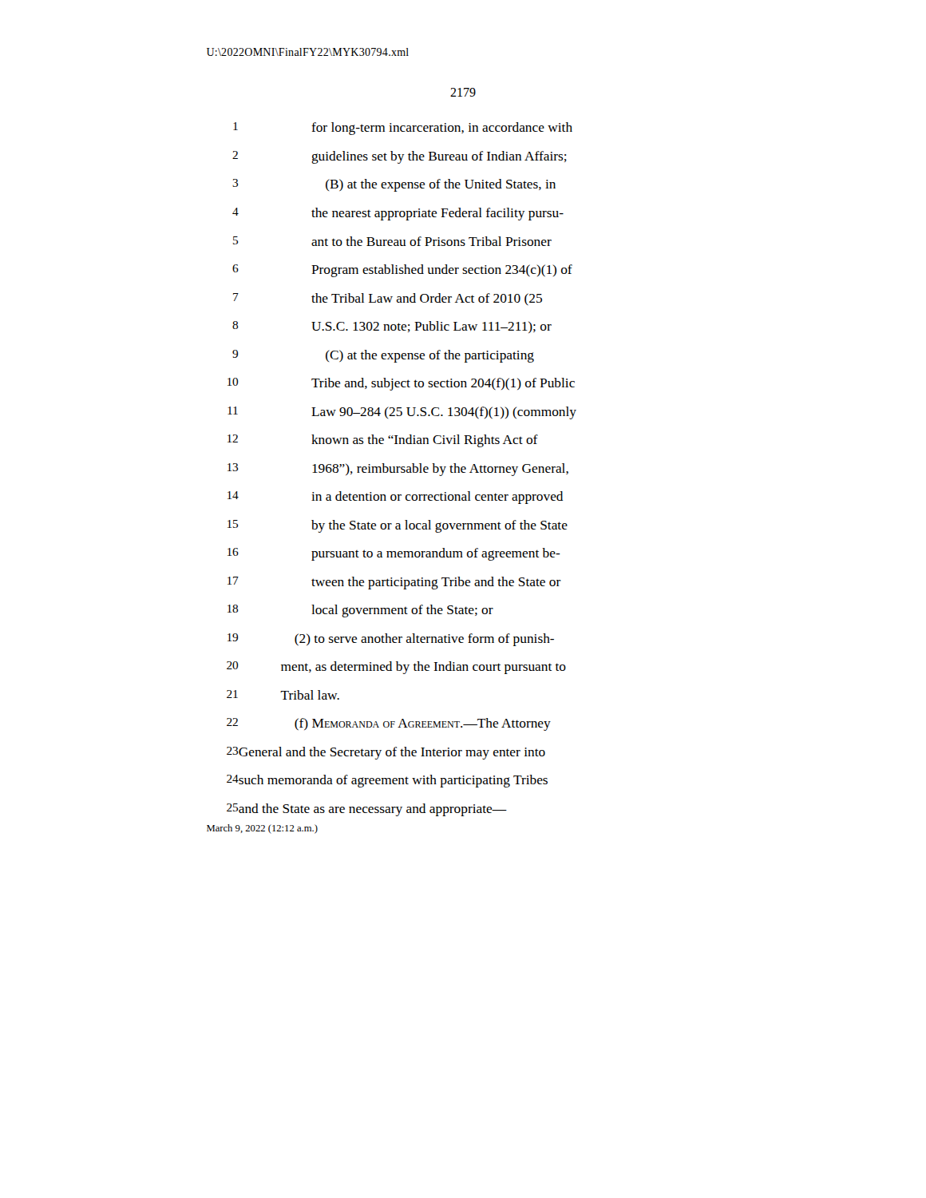U:\2022OMNI\FinalFY22\MYK30794.xml
2179
| 1 | for long-term incarceration, in accordance with |
| 2 | guidelines set by the Bureau of Indian Affairs; |
| 3 | (B) at the expense of the United States, in |
| 4 | the nearest appropriate Federal facility pursu- |
| 5 | ant to the Bureau of Prisons Tribal Prisoner |
| 6 | Program established under section 234(c)(1) of |
| 7 | the Tribal Law and Order Act of 2010 (25 |
| 8 | U.S.C. 1302 note; Public Law 111–211); or |
| 9 | (C) at the expense of the participating |
| 10 | Tribe and, subject to section 204(f)(1) of Public |
| 11 | Law 90–284 (25 U.S.C. 1304(f)(1)) (commonly |
| 12 | known as the “Indian Civil Rights Act of |
| 13 | 1968”), reimbursable by the Attorney General, |
| 14 | in a detention or correctional center approved |
| 15 | by the State or a local government of the State |
| 16 | pursuant to a memorandum of agreement be- |
| 17 | tween the participating Tribe and the State or |
| 18 | local government of the State; or |
| 19 | (2) to serve another alternative form of punish- |
| 20 | ment, as determined by the Indian court pursuant to |
| 21 | Tribal law. |
| 22 | (f) Memoranda of Agreement. —The Attorney |
| 23 | General and the Secretary of the Interior may enter into |
| 24 | such memoranda of agreement with participating Tribes |
| 25 | and the State as are necessary and appropriate— |
March 9, 2022 (12:12 a.m.)